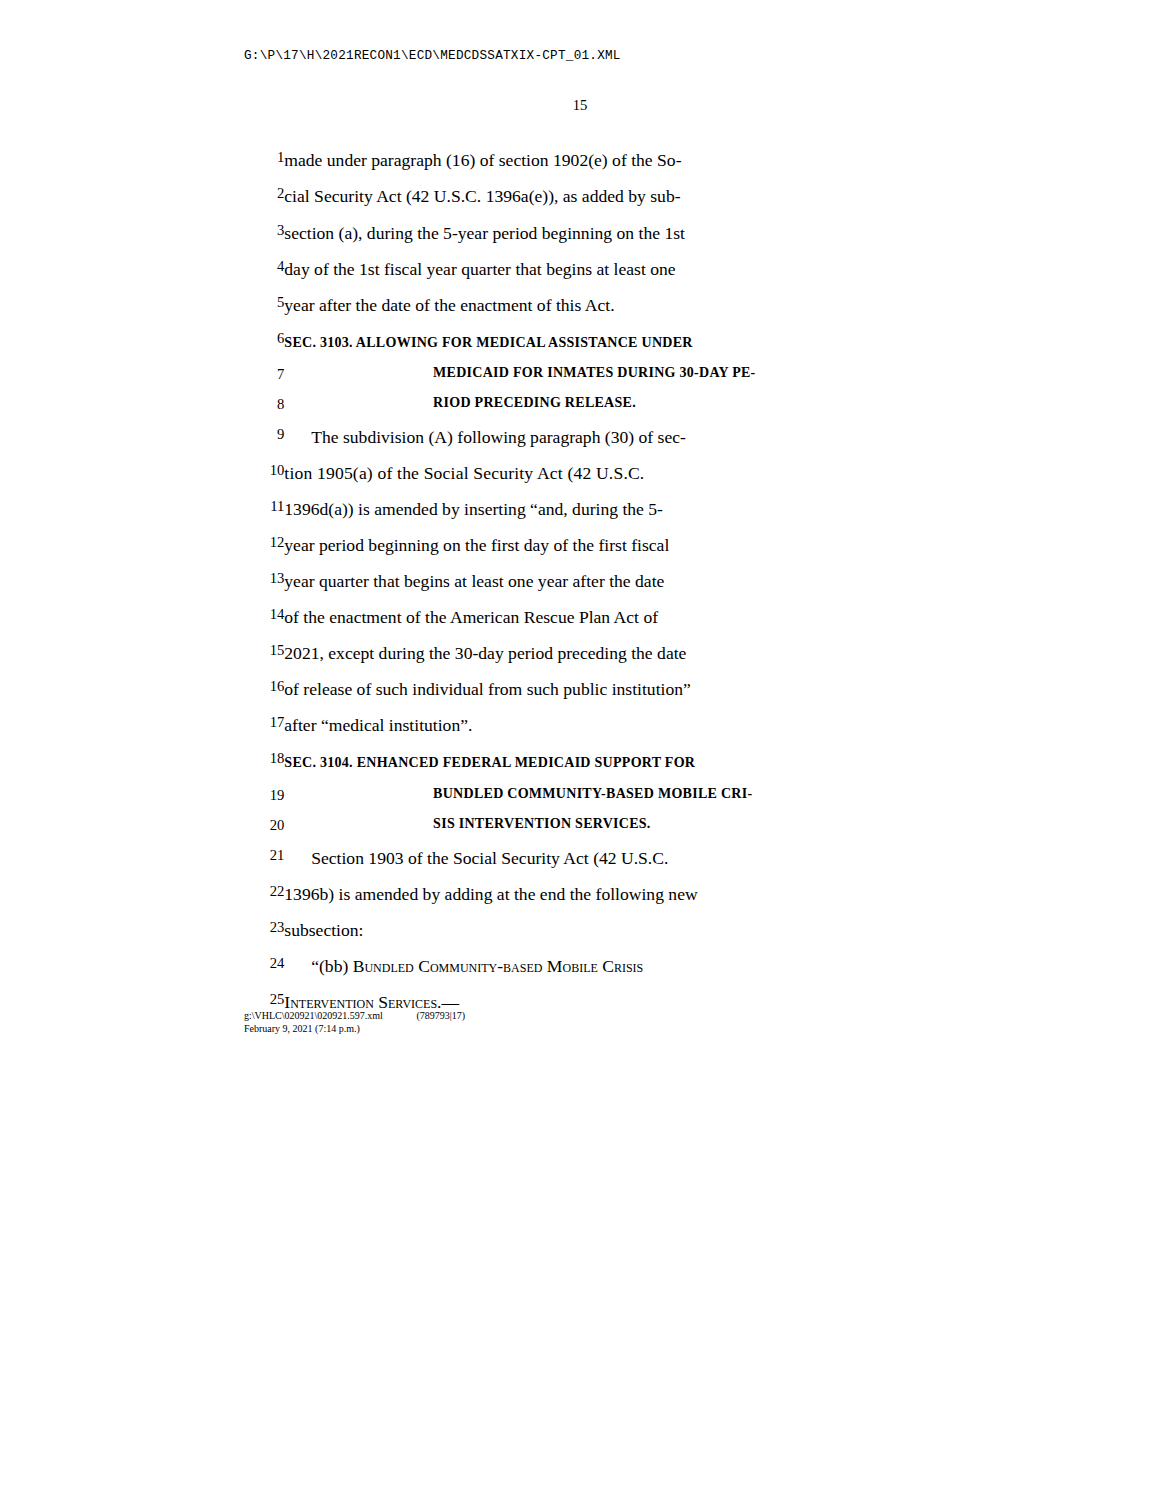G:\P\17\H\2021RECON1\ECD\MEDCDSSATXIX-CPT_01.XML
15
| 1 | made under paragraph (16) of section 1902(e) of the So- |
| 2 | cial Security Act (42 U.S.C. 1396a(e)), as added by sub- |
| 3 | section (a), during the 5-year period beginning on the 1st |
| 4 | day of the 1st fiscal year quarter that begins at least one |
| 5 | year after the date of the enactment of this Act. |
| 6 | SEC. 3103. ALLOWING FOR MEDICAL ASSISTANCE UNDER |
| 7 | MEDICAID FOR INMATES DURING 30-DAY PE- |
| 8 | RIOD PRECEDING RELEASE. |
| 9 | The subdivision (A) following paragraph (30) of sec- |
| 10 | tion 1905(a) of the Social Security Act (42 U.S.C. |
| 11 | 1396d(a)) is amended by inserting “and, during the 5- |
| 12 | year period beginning on the first day of the first fiscal |
| 13 | year quarter that begins at least one year after the date |
| 14 | of the enactment of the American Rescue Plan Act of |
| 15 | 2021, except during the 30-day period preceding the date |
| 16 | of release of such individual from such public institution” |
| 17 | after “medical institution”. |
| 18 | SEC. 3104. ENHANCED FEDERAL MEDICAID SUPPORT FOR |
| 19 | BUNDLED COMMUNITY-BASED MOBILE CRI- |
| 20 | SIS INTERVENTION SERVICES. |
| 21 | Section 1903 of the Social Security Act (42 U.S.C. |
| 22 | 1396b) is amended by adding at the end the following new |
| 23 | subsection: |
| 24 | “(bb) Bundled Community-based Mobile Crisis |
| 25 | Intervention Services .— |
g:\VHLC\020921\020921.597.xml (789793|17)
February 9, 2021 (7:14 p.m.)